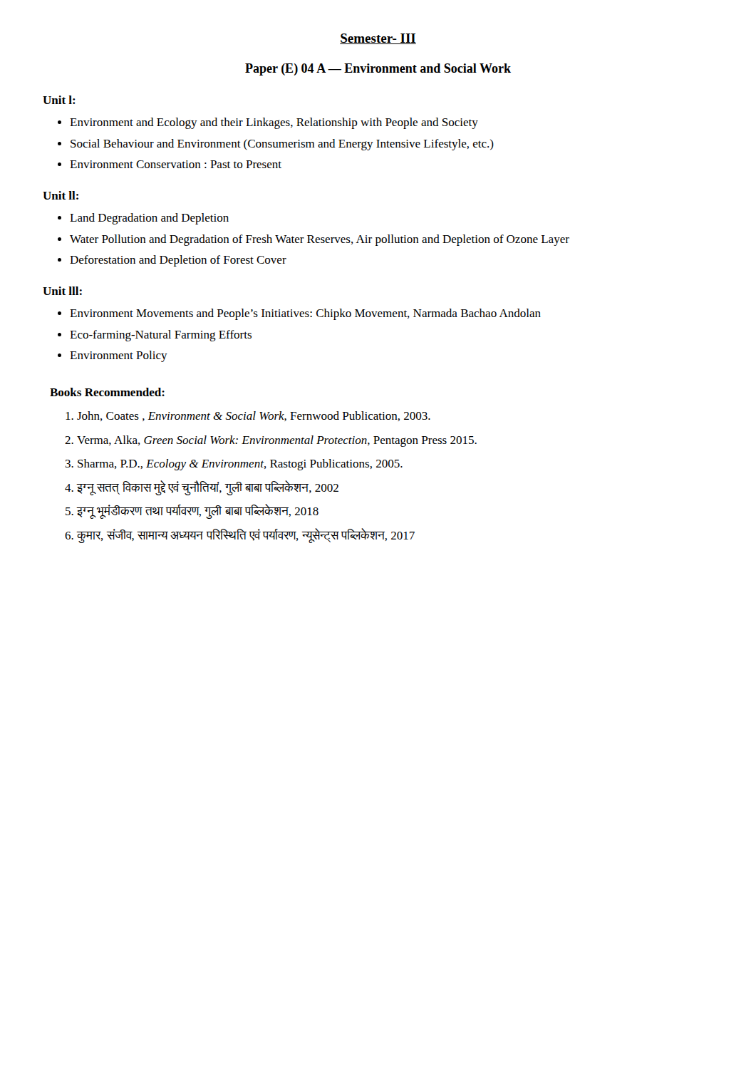Semester- III
Paper (E) 04 A — Environment and Social Work
Unit l:
Environment and Ecology and their Linkages, Relationship with People and Society
Social Behaviour and Environment (Consumerism and Energy Intensive Lifestyle, etc.)
Environment Conservation : Past to Present
Unit ll:
Land Degradation and Depletion
Water Pollution and Degradation of Fresh Water Reserves, Air pollution and Depletion of Ozone Layer
Deforestation and Depletion of Forest Cover
Unit lll:
Environment Movements and People’s Initiatives: Chipko Movement, Narmada Bachao Andolan
Eco-farming-Natural Farming Efforts
Environment Policy
Books Recommended:
John, Coates , Environment & Social Work, Fernwood Publication, 2003.
Verma, Alka, Green Social Work: Environmental Protection, Pentagon Press 2015.
Sharma, P.D., Ecology & Environment, Rastogi Publications, 2005.
इग्नू सतत् विकास मुद्दे एवं चुनौतियां, गुली बाबा पब्लिकेशन, 2002
इग्नू भूमंडीकरण तथा पर्यावरण, गुली बाबा पब्लिकेशन, 2018
कुमार, संजीव, सामान्य अध्ययन परिस्थिति एवं पर्यावरण, न्यूसेन्ट्स पब्लिकेशन, 2017